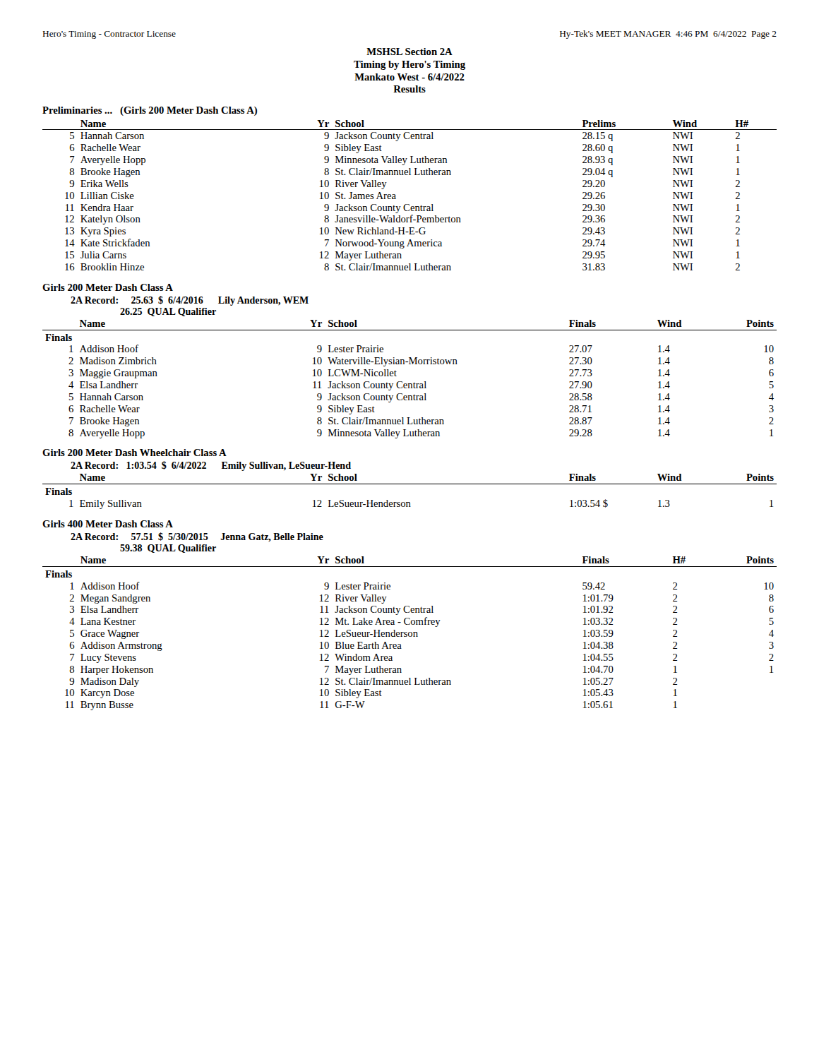Hero's Timing - Contractor License Hy-Tek's MEET MANAGER 4:46 PM 6/4/2022 Page 2
MSHSL Section 2A
Timing by Hero's Timing
Mankato West - 6/4/2022
Results
Preliminaries ... (Girls 200 Meter Dash Class A)
| | Name | Yr | School | Prelims | Wind | H# |
| --- | --- | --- | --- | --- | --- | --- |
| 5 | Hannah Carson | 9 | Jackson County Central | 28.15 q | NWI | 2 |
| 6 | Rachelle Wear | 9 | Sibley East | 28.60 q | NWI | 1 |
| 7 | Averyelle Hopp | 9 | Minnesota Valley Lutheran | 28.93 q | NWI | 1 |
| 8 | Brooke Hagen | 8 | St. Clair/Imannuel Lutheran | 29.04 q | NWI | 1 |
| 9 | Erika Wells | 10 | River Valley | 29.20 | NWI | 2 |
| 10 | Lillian Ciske | 10 | St. James Area | 29.26 | NWI | 2 |
| 11 | Kendra Haar | 9 | Jackson County Central | 29.30 | NWI | 1 |
| 12 | Katelyn Olson | 8 | Janesville-Waldorf-Pemberton | 29.36 | NWI | 2 |
| 13 | Kyra Spies | 10 | New Richland-H-E-G | 29.43 | NWI | 2 |
| 14 | Kate Strickfaden | 7 | Norwood-Young America | 29.74 | NWI | 1 |
| 15 | Julia Carns | 12 | Mayer Lutheran | 29.95 | NWI | 1 |
| 16 | Brooklin Hinze | 8 | St. Clair/Imannuel Lutheran | 31.83 | NWI | 2 |
Girls 200 Meter Dash Class A
2A Record: 25.63 $ 6/4/2016 Lily Anderson, WEM
26.25 QUAL Qualifier
| | Name | Yr | School | Finals | Wind | Points |
| --- | --- | --- | --- | --- | --- | --- |
| Finals |
| 1 | Addison Hoof | 9 | Lester Prairie | 27.07 | 1.4 | 10 |
| 2 | Madison Zimbrich | 10 | Waterville-Elysian-Morristown | 27.30 | 1.4 | 8 |
| 3 | Maggie Graupman | 10 | LCWM-Nicollet | 27.73 | 1.4 | 6 |
| 4 | Elsa Landherr | 11 | Jackson County Central | 27.90 | 1.4 | 5 |
| 5 | Hannah Carson | 9 | Jackson County Central | 28.58 | 1.4 | 4 |
| 6 | Rachelle Wear | 9 | Sibley East | 28.71 | 1.4 | 3 |
| 7 | Brooke Hagen | 8 | St. Clair/Imannuel Lutheran | 28.87 | 1.4 | 2 |
| 8 | Averyelle Hopp | 9 | Minnesota Valley Lutheran | 29.28 | 1.4 | 1 |
Girls 200 Meter Dash Wheelchair Class A
2A Record: 1:03.54 $ 6/4/2022 Emily Sullivan, LeSueur-Hend
| | Name | Yr | School | Finals | Wind | Points |
| --- | --- | --- | --- | --- | --- | --- |
| Finals |
| 1 | Emily Sullivan | 12 | LeSueur-Henderson | 1:03.54 $ | 1.3 | 1 |
Girls 400 Meter Dash Class A
2A Record: 57.51 $ 5/30/2015 Jenna Gatz, Belle Plaine
59.38 QUAL Qualifier
| | Name | Yr | School | Finals | H# | Points |
| --- | --- | --- | --- | --- | --- | --- |
| Finals |
| 1 | Addison Hoof | 9 | Lester Prairie | 59.42 | 2 | 10 |
| 2 | Megan Sandgren | 12 | River Valley | 1:01.79 | 2 | 8 |
| 3 | Elsa Landherr | 11 | Jackson County Central | 1:01.92 | 2 | 6 |
| 4 | Lana Kestner | 12 | Mt. Lake Area - Comfrey | 1:03.32 | 2 | 5 |
| 5 | Grace Wagner | 12 | LeSueur-Henderson | 1:03.59 | 2 | 4 |
| 6 | Addison Armstrong | 10 | Blue Earth Area | 1:04.38 | 2 | 3 |
| 7 | Lucy Stevens | 12 | Windom Area | 1:04.55 | 2 | 2 |
| 8 | Harper Hokenson | 7 | Mayer Lutheran | 1:04.70 | 1 | 1 |
| 9 | Madison Daly | 12 | St. Clair/Imannuel Lutheran | 1:05.27 | 2 | |
| 10 | Karcyn Dose | 10 | Sibley East | 1:05.43 | 1 | |
| 11 | Brynn Busse | 11 | G-F-W | 1:05.61 | 1 | |